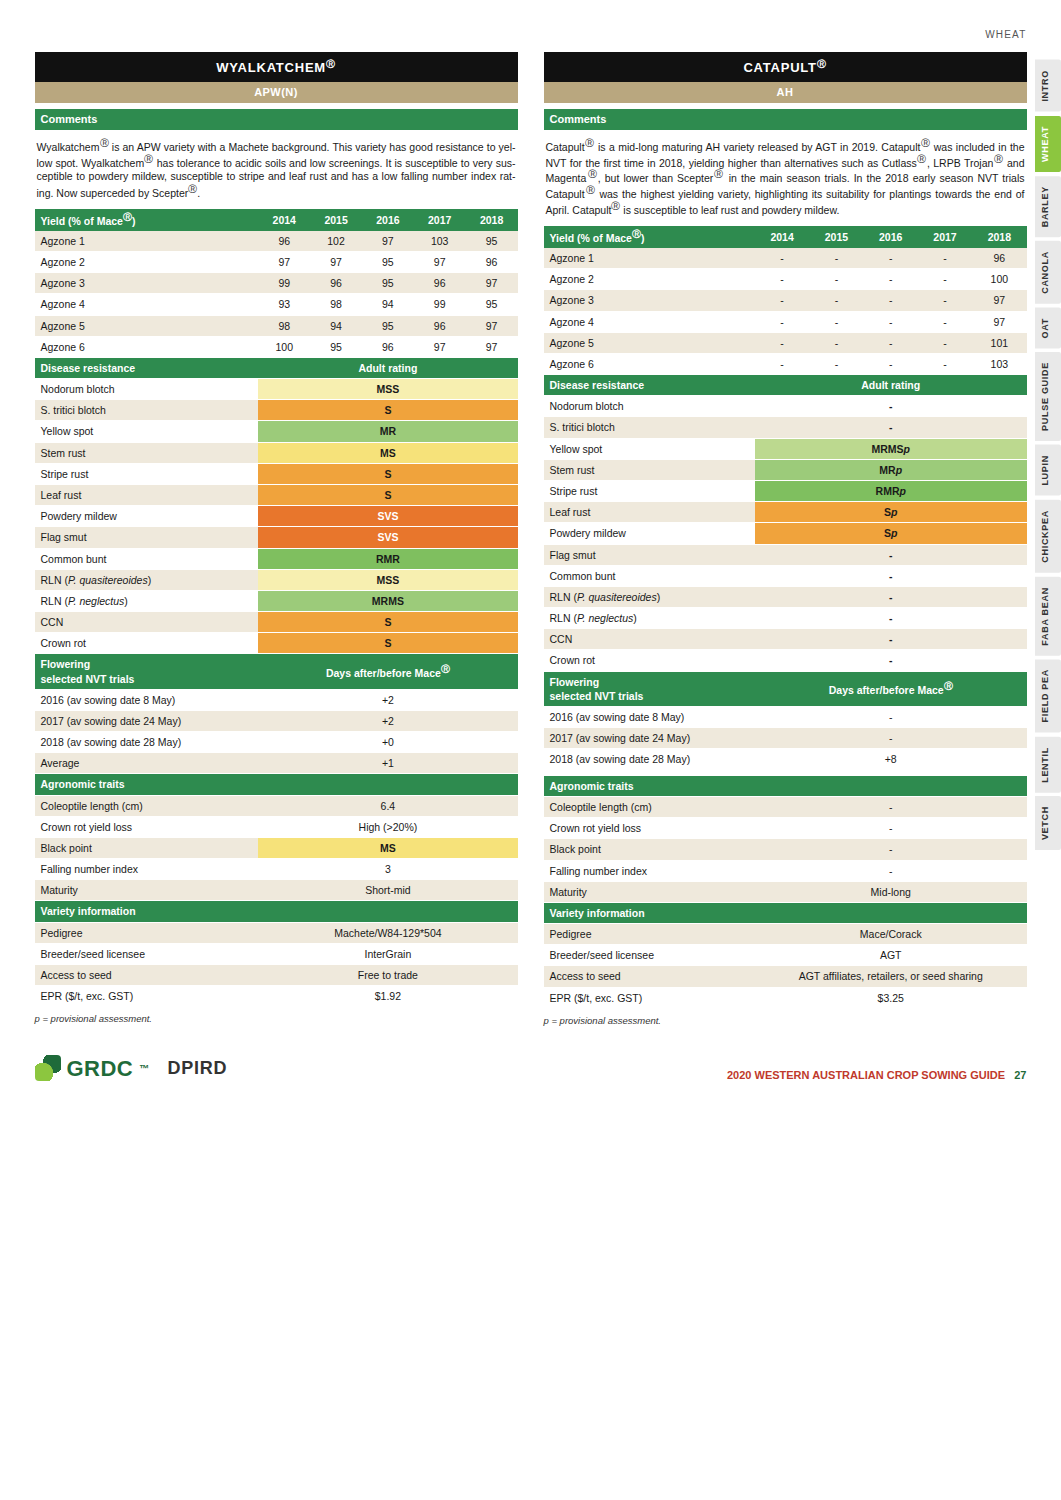WHEAT
INTRO
WHEAT
BARLEY
CANOLA
OAT
PULSE GUIDE
LUPIN
CHICKPEA
FABA BEAN
FIELD PEA
LENTIL
VETCH
WYALKATCHEMⓇ
APW(N)
Comments
WyalkatchemⓇ is an APW variety with a Machete background. This variety has good resistance to yellow spot. WyalkatchemⓇ has tolerance to acidic soils and low screenings. It is susceptible to very susceptible to powdery mildew, susceptible to stripe and leaf rust and has a low falling number index rating. Now superceded by ScepterⓇ.
| Yield (% of Mace Ⓡ ) | 2014 | 2015 | 2016 | 2017 | 2018 |
| --- | --- | --- | --- | --- | --- |
| Agzone 1 | 96 | 102 | 97 | 103 | 95 |
| Agzone 2 | 97 | 97 | 95 | 97 | 96 |
| Agzone 3 | 99 | 96 | 95 | 96 | 97 |
| Agzone 4 | 93 | 98 | 94 | 99 | 95 |
| Agzone 5 | 98 | 94 | 95 | 96 | 97 |
| Agzone 6 | 100 | 95 | 96 | 97 | 97 |
| Disease resistance | Adult rating |
| Nodorum blotch | MSS |
| S. tritici blotch | S |
| Yellow spot | MR |
| Stem rust | MS |
| Stripe rust | S |
| Leaf rust | S |
| Powdery mildew | SVS |
| Flag smut | SVS |
| Common bunt | RMR |
| RLN ( P. quasitereoides ) | MSS |
| RLN ( P. neglectus ) | MRMS |
| CCN | S |
| Crown rot | S |
| Flowering selected NVT trials | Days after/before Mace Ⓡ |
| 2016 (av sowing date 8 May) | +2 |
| 2017 (av sowing date 24 May) | +2 |
| 2018 (av sowing date 28 May) | +0 |
| Average | +1 |
| Agronomic traits |
| Coleoptile length (cm) | 6.4 |
| Crown rot yield loss | High (>20%) |
| Black point | MS |
| Falling number index | 3 |
| Maturity | Short-mid |
| Variety information |
| Pedigree | Machete/W84-129*504 |
| Breeder/seed licensee | InterGrain |
| Access to seed | Free to trade |
| EPR ($/t, exc. GST) | $1.92 |
p = provisional assessment.
CATAPULTⓇ
AH
Comments
CatapultⓇ is a mid-long maturing AH variety released by AGT in 2019. CatapultⓇ was included in the NVT for the first time in 2018, yielding higher than alternatives such as CutlassⓇ, LRPB TrojanⓇ and MagentaⓇ, but lower than ScepterⓇ in the main season trials. In the 2018 early season NVT trials CatapultⓇ was the highest yielding variety, highlighting its suitability for plantings towards the end of April. CatapultⓇ is susceptible to leaf rust and powdery mildew.
| Yield (% of Mace Ⓡ ) | 2014 | 2015 | 2016 | 2017 | 2018 |
| --- | --- | --- | --- | --- | --- |
| Agzone 1 | - | - | - | - | 96 |
| Agzone 2 | - | - | - | - | 100 |
| Agzone 3 | - | - | - | - | 97 |
| Agzone 4 | - | - | - | - | 97 |
| Agzone 5 | - | - | - | - | 101 |
| Agzone 6 | - | - | - | - | 103 |
| Disease resistance | Adult rating |
| Nodorum blotch | - |
| S. tritici blotch | - |
| Yellow spot | MRMS p |
| Stem rust | MR p |
| Stripe rust | RMR p |
| Leaf rust | S p |
| Powdery mildew | S p |
| Flag smut | - |
| Common bunt | - |
| RLN ( P. quasitereoides ) | - |
| RLN ( P. neglectus ) | - |
| CCN | - |
| Crown rot | - |
| Flowering selected NVT trials | Days after/before Mace Ⓡ |
| 2016 (av sowing date 8 May) | - |
| 2017 (av sowing date 24 May) | - |
| 2018 (av sowing date 28 May) | +8 |
| Agronomic traits |
| Coleoptile length (cm) | - |
| Crown rot yield loss | - |
| Black point | - |
| Falling number index | - |
| Maturity | Mid-long |
| Variety information |
| Pedigree | Mace/Corack |
| Breeder/seed licensee | AGT |
| Access to seed | AGT affiliates, retailers, or seed sharing |
| EPR ($/t, exc. GST) | $3.25 |
p = provisional assessment.
GRDC™
DPIRD
2020 WESTERN AUSTRALIAN CROP SOWING GUIDE 27